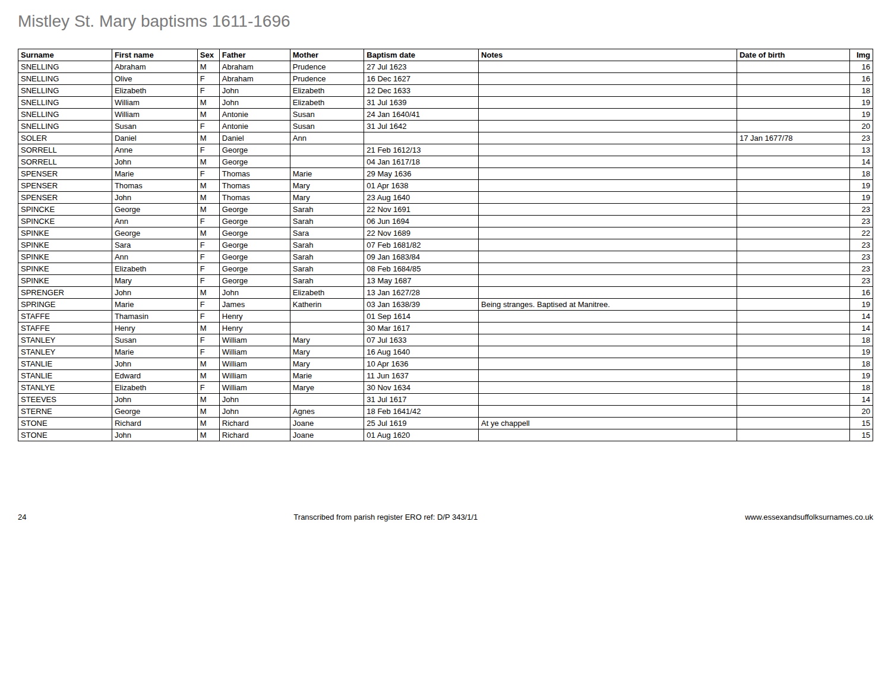Mistley St. Mary baptisms 1611-1696
| Surname | First name | Sex | Father | Mother | Baptism date | Notes | Date of birth | Img |
| --- | --- | --- | --- | --- | --- | --- | --- | --- |
| SNELLING | Abraham | M | Abraham | Prudence | 27 Jul 1623 | | | 16 |
| SNELLING | Olive | F | Abraham | Prudence | 16 Dec 1627 | | | 16 |
| SNELLING | Elizabeth | F | John | Elizabeth | 12 Dec 1633 | | | 18 |
| SNELLING | William | M | John | Elizabeth | 31 Jul 1639 | | | 19 |
| SNELLING | William | M | Antonie | Susan | 24 Jan 1640/41 | | | 19 |
| SNELLING | Susan | F | Antonie | Susan | 31 Jul 1642 | | | 20 |
| SOLER | Daniel | M | Daniel | Ann | | | 17 Jan 1677/78 | 23 |
| SORRELL | Anne | F | George | | 21 Feb 1612/13 | | | 13 |
| SORRELL | John | M | George | | 04 Jan 1617/18 | | | 14 |
| SPENSER | Marie | F | Thomas | Marie | 29 May 1636 | | | 18 |
| SPENSER | Thomas | M | Thomas | Mary | 01 Apr 1638 | | | 19 |
| SPENSER | John | M | Thomas | Mary | 23 Aug 1640 | | | 19 |
| SPINCKE | George | M | George | Sarah | 22 Nov 1691 | | | 23 |
| SPINCKE | Ann | F | George | Sarah | 06 Jun 1694 | | | 23 |
| SPINKE | George | M | George | Sara | 22 Nov 1689 | | | 22 |
| SPINKE | Sara | F | George | Sarah | 07 Feb 1681/82 | | | 23 |
| SPINKE | Ann | F | George | Sarah | 09 Jan 1683/84 | | | 23 |
| SPINKE | Elizabeth | F | George | Sarah | 08 Feb 1684/85 | | | 23 |
| SPINKE | Mary | F | George | Sarah | 13 May 1687 | | | 23 |
| SPRENGER | John | M | John | Elizabeth | 13 Jan 1627/28 | | | 16 |
| SPRINGE | Marie | F | James | Katherin | 03 Jan 1638/39 | Being stranges. Baptised at Manitree. | | 19 |
| STAFFE | Thamasin | F | Henry | | 01 Sep 1614 | | | 14 |
| STAFFE | Henry | M | Henry | | 30 Mar 1617 | | | 14 |
| STANLEY | Susan | F | William | Mary | 07 Jul 1633 | | | 18 |
| STANLEY | Marie | F | William | Mary | 16 Aug 1640 | | | 19 |
| STANLIE | John | M | William | Mary | 10 Apr 1636 | | | 18 |
| STANLIE | Edward | M | William | Marie | 11 Jun 1637 | | | 19 |
| STANLYE | Elizabeth | F | William | Marye | 30 Nov 1634 | | | 18 |
| STEEVES | John | M | John | | 31 Jul 1617 | | | 14 |
| STERNE | George | M | John | Agnes | 18 Feb 1641/42 | | | 20 |
| STONE | Richard | M | Richard | Joane | 25 Jul 1619 | At ye chappell | | 15 |
| STONE | John | M | Richard | Joane | 01 Aug 1620 | | | 15 |
24
Transcribed from parish register ERO ref: D/P 343/1/1
www.essexandsuffolksurnames.co.uk